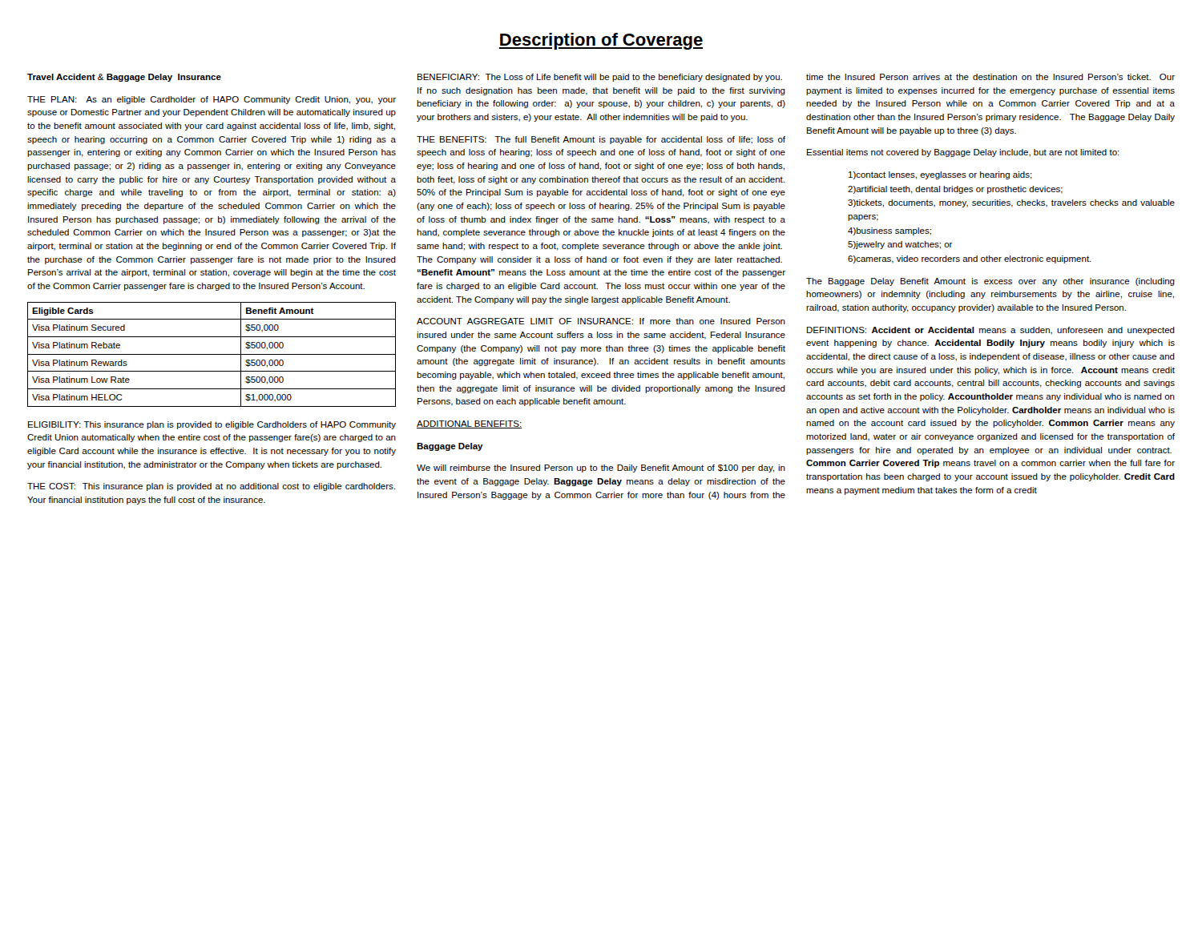Description of Coverage
Travel Accident & Baggage Delay Insurance
THE PLAN: As an eligible Cardholder of HAPO Community Credit Union, you, your spouse or Domestic Partner and your Dependent Children will be automatically insured up to the benefit amount associated with your card against accidental loss of life, limb, sight, speech or hearing occurring on a Common Carrier Covered Trip while 1) riding as a passenger in, entering or exiting any Common Carrier on which the Insured Person has purchased passage; or 2) riding as a passenger in, entering or exiting any Conveyance licensed to carry the public for hire or any Courtesy Transportation provided without a specific charge and while traveling to or from the airport, terminal or station: a) immediately preceding the departure of the scheduled Common Carrier on which the Insured Person has purchased passage; or b) immediately following the arrival of the scheduled Common Carrier on which the Insured Person was a passenger; or 3)at the airport, terminal or station at the beginning or end of the Common Carrier Covered Trip. If the purchase of the Common Carrier passenger fare is not made prior to the Insured Person’s arrival at the airport, terminal or station, coverage will begin at the time the cost of the Common Carrier passenger fare is charged to the Insured Person’s Account.
| Eligible Cards | Benefit Amount |
| Visa Platinum Secured | $50,000 |
| Visa Platinum Rebate | $500,000 |
| Visa Platinum Rewards | $500,000 |
| Visa Platinum Low Rate | $500,000 |
| Visa Platinum HELOC | $1,000,000 |
ELIGIBILITY: This insurance plan is provided to eligible Cardholders of HAPO Community Credit Union automatically when the entire cost of the passenger fare(s) are charged to an eligible Card account while the insurance is effective. It is not necessary for you to notify your financial institution, the administrator or the Company when tickets are purchased.
THE COST: This insurance plan is provided at no additional cost to eligible cardholders. Your financial institution pays the full cost of the insurance.
BENEFICIARY: The Loss of Life benefit will be paid to the beneficiary designated by you. If no such designation has been made, that benefit will be paid to the first surviving beneficiary in the following order: a) your spouse, b) your children, c) your parents, d) your brothers and sisters, e) your estate. All other indemnities will be paid to you.
THE BENEFITS: The full Benefit Amount is payable for accidental loss of life; loss of speech and loss of hearing; loss of speech and one of loss of hand, foot or sight of one eye; loss of hearing and one of loss of hand, foot or sight of one eye; loss of both hands, both feet, loss of sight or any combination thereof that occurs as the result of an accident. 50% of the Principal Sum is payable for accidental loss of hand, foot or sight of one eye (any one of each); loss of speech or loss of hearing. 25% of the Principal Sum is payable of loss of thumb and index finger of the same hand. “Loss” means, with respect to a hand, complete severance through or above the knuckle joints of at least 4 fingers on the same hand; with respect to a foot, complete severance through or above the ankle joint. The Company will consider it a loss of hand or foot even if they are later reattached. “Benefit Amount” means the Loss amount at the time the entire cost of the passenger fare is charged to an eligible Card account. The loss must occur within one year of the accident. The Company will pay the single largest applicable Benefit Amount.
ACCOUNT AGGREGATE LIMIT OF INSURANCE: If more than one Insured Person insured under the same Account suffers a loss in the same accident, Federal Insurance Company (the Company) will not pay more than three (3) times the applicable benefit amount (the aggregate limit of insurance). If an accident results in benefit amounts becoming payable, which when totaled, exceed three times the applicable benefit amount, then the aggregate limit of insurance will be divided proportionally among the Insured Persons, based on each applicable benefit amount.
ADDITIONAL BENEFITS:
Baggage Delay
We will reimburse the Insured Person up to the Daily Benefit Amount of $100 per day, in the event of a Baggage Delay. Baggage Delay means a delay or misdirection of the Insured Person’s Baggage by a Common Carrier for more than four (4) hours from the time the Insured Person arrives at the destination on the Insured Person’s ticket. Our payment is limited to expenses incurred for the emergency purchase of essential items needed by the Insured Person while on a Common Carrier Covered Trip and at a destination other than the Insured Person’s primary residence. The Baggage Delay Daily Benefit Amount will be payable up to three (3) days.
Essential items not covered by Baggage Delay include, but are not limited to:
1)contact lenses, eyeglasses or hearing aids;
2)artificial teeth, dental bridges or prosthetic devices;
3)tickets, documents, money, securities, checks, travelers checks and valuable papers;
4)business samples;
5)jewelry and watches; or
6)cameras, video recorders and other electronic equipment.
The Baggage Delay Benefit Amount is excess over any other insurance (including homeowners) or indemnity (including any reimbursements by the airline, cruise line, railroad, station authority, occupancy provider) available to the Insured Person.
DEFINITIONS: Accident or Accidental means a sudden, unforeseen and unexpected event happening by chance. Accidental Bodily Injury means bodily injury which is accidental, the direct cause of a loss, is independent of disease, illness or other cause and occurs while you are insured under this policy, which is in force. Account means credit card accounts, debit card accounts, central bill accounts, checking accounts and savings accounts as set forth in the policy. Accountholder means any individual who is named on an open and active account with the Policyholder. Cardholder means an individual who is named on the account card issued by the policyholder. Common Carrier means any motorized land, water or air conveyance organized and licensed for the transportation of passengers for hire and operated by an employee or an individual under contract. Common Carrier Covered Trip means travel on a common carrier when the full fare for transportation has been charged to your account issued by the policyholder. Credit Card means a payment medium that takes the form of a credit